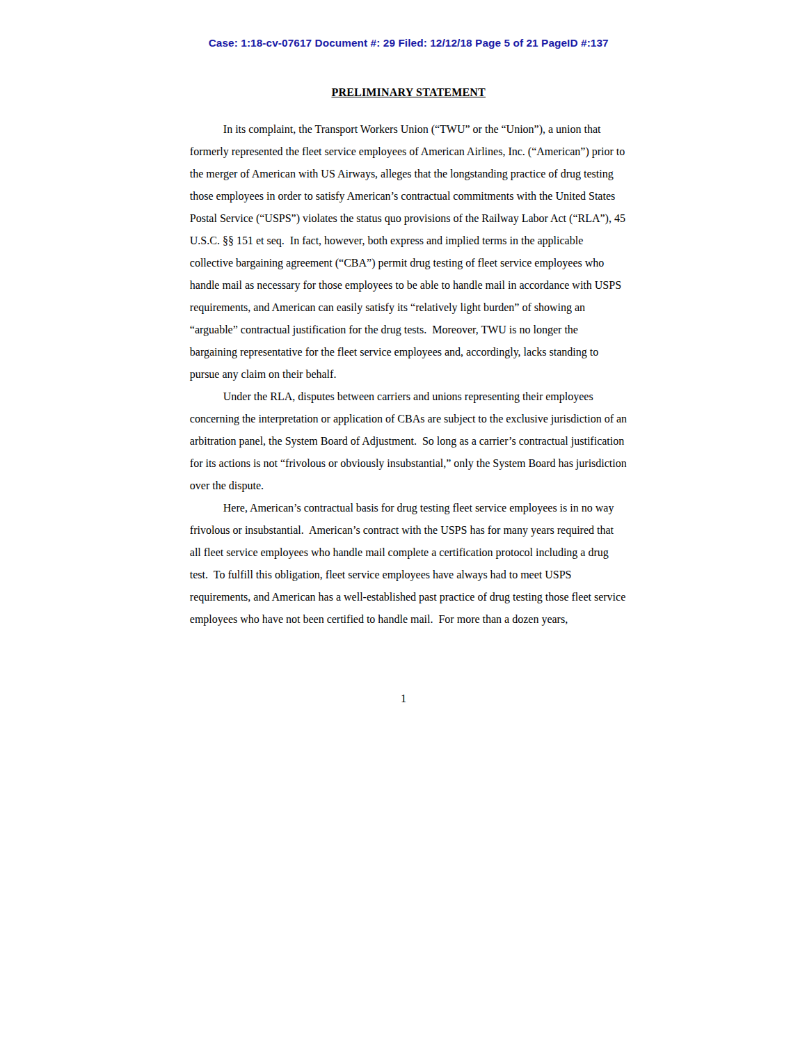Case: 1:18-cv-07617 Document #: 29 Filed: 12/12/18 Page 5 of 21 PageID #:137
PRELIMINARY STATEMENT
In its complaint, the Transport Workers Union (“TWU” or the “Union”), a union that formerly represented the fleet service employees of American Airlines, Inc. (“American”) prior to the merger of American with US Airways, alleges that the longstanding practice of drug testing those employees in order to satisfy American’s contractual commitments with the United States Postal Service (“USPS”) violates the status quo provisions of the Railway Labor Act (“RLA”), 45 U.S.C. §§ 151 et seq. In fact, however, both express and implied terms in the applicable collective bargaining agreement (“CBA”) permit drug testing of fleet service employees who handle mail as necessary for those employees to be able to handle mail in accordance with USPS requirements, and American can easily satisfy its “relatively light burden” of showing an “arguable” contractual justification for the drug tests. Moreover, TWU is no longer the bargaining representative for the fleet service employees and, accordingly, lacks standing to pursue any claim on their behalf.
Under the RLA, disputes between carriers and unions representing their employees concerning the interpretation or application of CBAs are subject to the exclusive jurisdiction of an arbitration panel, the System Board of Adjustment. So long as a carrier’s contractual justification for its actions is not “frivolous or obviously insubstantial,” only the System Board has jurisdiction over the dispute.
Here, American’s contractual basis for drug testing fleet service employees is in no way frivolous or insubstantial. American’s contract with the USPS has for many years required that all fleet service employees who handle mail complete a certification protocol including a drug test. To fulfill this obligation, fleet service employees have always had to meet USPS requirements, and American has a well-established past practice of drug testing those fleet service employees who have not been certified to handle mail. For more than a dozen years,
1